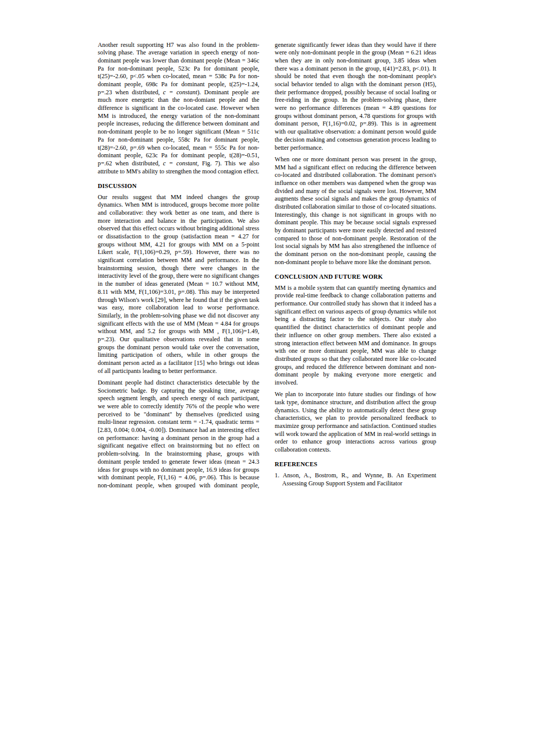Another result supporting H7 was also found in the problem-solving phase. The average variation in speech energy of non-dominant people was lower than dominant people (Mean = 346c Pa for non-dominant people, 523c Pa for dominant people, t(25)=-2.60, p<.05 when co-located, mean = 538c Pa for non-dominant people, 698c Pa for dominant people, t(25)=-1.24, p=.23 when distributed, c = constant). Dominant people are much more energetic than the non-domiant people and the difference is significant in the co-located case. However when MM is introduced, the energy variation of the non-dominant people increases, reducing the difference between dominant and non-dominant people to be no longer significant (Mean = 511c Pa for non-dominant people, 558c Pa for dominant people, t(28)=-2.60, p=.69 when co-located, mean = 555c Pa for non-dominant people, 623c Pa for dominant people, t(28)=-0.51, p=.62 when distributed, c = constant, Fig. 7). This we also attribute to MM's ability to strengthen the mood contagion effect.
Discussion
Our results suggest that MM indeed changes the group dynamics. When MM is introduced, groups become more polite and collaborative: they work better as one team, and there is more interaction and balance in the participation. We also observed that this effect occurs without bringing additional stress or dissatisfaction to the group (satisfaction mean = 4.27 for groups without MM, 4.21 for groups with MM on a 5-point Likert scale, F(1,106)=0.29, p=.59). However, there was no significant correlation between MM and performance. In the brainstorming session, though there were changes in the interactivity level of the group, there were no significant changes in the number of ideas generated (Mean = 10.7 without MM, 8.11 with MM, F(1,106)=3.01, p=.08). This may be interpreted through Wilson's work [29], where he found that if the given task was easy, more collaboration lead to worse performance. Similarly, in the problem-solving phase we did not discover any significant effects with the use of MM (Mean = 4.84 for groups without MM, and 5.2 for groups with MM , F(1,106)=1.49, p=.23). Our qualitative observations revealed that in some groups the dominant person would take over the conversation, limiting participation of others, while in other groups the dominant person acted as a facilitator [15] who brings out ideas of all participants leading to better performance.
Dominant people had distinct characteristics detectable by the Sociometric badge. By capturing the speaking time, average speech segment length, and speech energy of each participant, we were able to correctly identify 76% of the people who were perceived to be "dominant" by themselves (predicted using multi-linear regression. constant term = -1.74, quadratic terms = [2.83, 0.004; 0.004, -0.00]). Dominance had an interesting effect on performance: having a dominant person in the group had a significant negative effect on brainstorming but no effect on problem-solving. In the brainstorming phase, groups with dominant people tended to generate fewer ideas (mean = 24.3 ideas for groups with no dominant people, 16.9 ideas for groups with dominant people, F(1,16) = 4.06, p=.06). This is because non-dominant people, when grouped with dominant people, generate significantly fewer ideas than they would have if there were only non-dominant people in the group (Mean = 6.21 ideas when they are in only non-dominant group, 3.85 ideas when there was a dominant person in the group, t(41)=2.83, p<.01). It should be noted that even though the non-dominant people's social behavior tended to align with the dominant person (H5), their performance dropped, possibly because of social loafing or free-riding in the group. In the problem-solving phase, there were no performance differences (mean = 4.89 questions for groups without dominant person, 4.78 questions for groups with dominant person, F(1,16)=0.02, p=.89). This is in agreement with our qualitative observation: a dominant person would guide the decision making and consensus generation process leading to better performance.
When one or more dominant person was present in the group, MM had a significant effect on reducing the difference between co-located and distributed collaboration. The dominant person's influence on other members was dampened when the group was divided and many of the social signals were lost. However, MM augments these social signals and makes the group dynamics of distributed collaboration similar to those of co-located situations. Interestingly, this change is not significant in groups with no dominant people. This may be because social signals expressed by dominant participants were more easily detected and restored compared to those of non-dominant people. Restoration of the lost social signals by MM has also strengthened the influence of the dominant person on the non-dominant people, causing the non-dominant people to behave more like the dominant person.
Conclusion and Future Work
MM is a mobile system that can quantify meeting dynamics and provide real-time feedback to change collaboration patterns and performance. Our controlled study has shown that it indeed has a significant effect on various aspects of group dynamics while not being a distracting factor to the subjects. Our study also quantified the distinct characteristics of dominant people and their influence on other group members. There also existed a strong interaction effect between MM and dominance. In groups with one or more dominant people, MM was able to change distributed groups so that they collaborated more like co-located groups, and reduced the difference between dominant and non-dominant people by making everyone more energetic and involved.
We plan to incorporate into future studies our findings of how task type, dominance structure, and distribution affect the group dynamics. Using the ability to automatically detect these group characteristics, we plan to provide personalized feedback to maximize group performance and satisfaction. Continued studies will work toward the application of MM in real-world settings in order to enhance group interactions across various group collaboration contexts.
References
1. Anson, A., Bostrom, R., and Wynne, B. An Experiment Assessing Group Support System and Facilitator